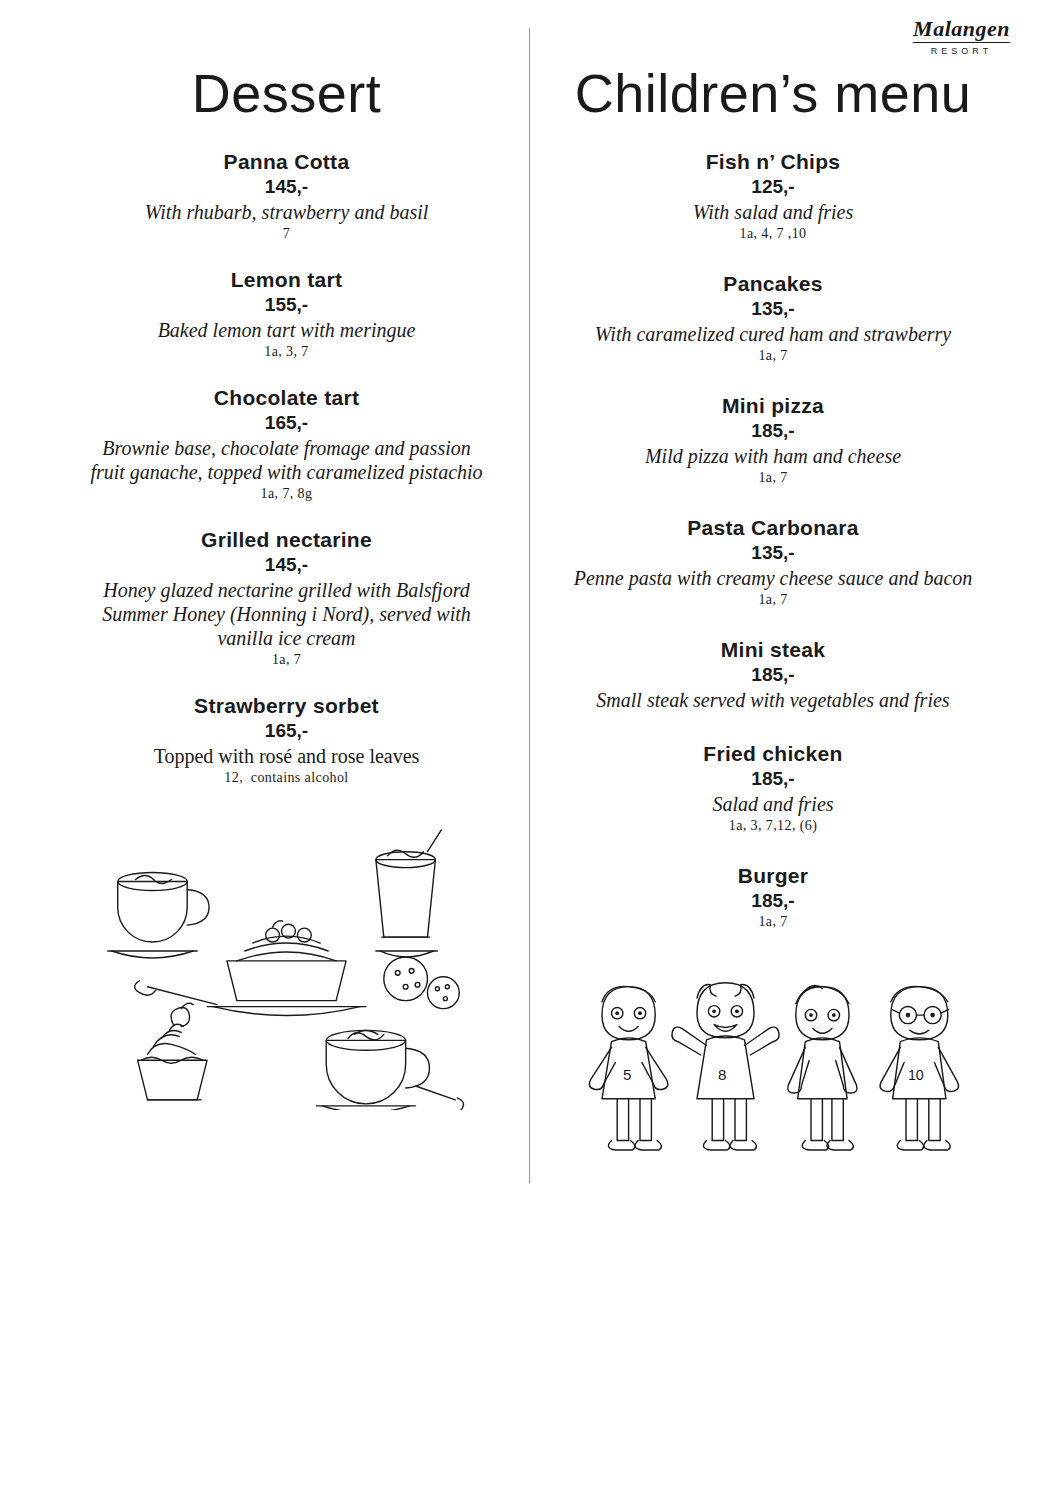Malangen Resort
Dessert
Panna Cotta
145,-
With rhubarb, strawberry and basil
7
Lemon tart
155,-
Baked lemon tart with meringue
1a, 3, 7
Chocolate tart
165,-
Brownie base, chocolate fromage and passion fruit ganache, topped with caramelized pistachio
1a, 7, 8g
Grilled nectarine
145,-
Honey glazed nectarine grilled with Balsfjord Summer Honey (Honning i Nord), served with vanilla ice cream
1a, 7
Strawberry sorbet
165,-
Topped with rosé and rose leaves
12, contains alcohol
Children’s menu
Fish n’ Chips
125,-
With salad and fries
1a, 4, 7 ,10
Pancakes
135,-
With caramelized cured ham and strawberry
1a, 7
Mini pizza
185,-
Mild pizza with ham and cheese
1a, 7
Pasta Carbonara
135,-
Penne pasta with creamy cheese sauce and bacon
1a, 7
Mini steak
185,-
Small steak served with vegetables and fries
Fried chicken
185,-
Salad and fries
1a, 3, 7,12, (6)
Burger
185,-
1a, 7
5 8 10